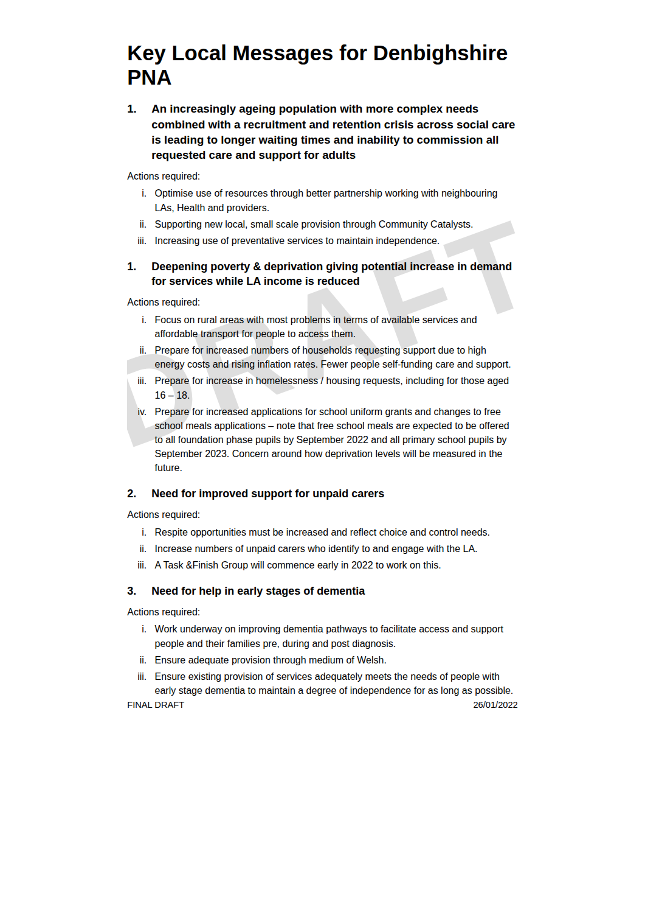DRAFT
Key Local Messages for Denbighshire PNA
1. An increasingly ageing population with more complex needs combined with a recruitment and retention crisis across social care is leading to longer waiting times and inability to commission all requested care and support for adults
Actions required:
i. Optimise use of resources through better partnership working with neighbouring LAs, Health and providers.
ii. Supporting new local, small scale provision through Community Catalysts.
iii. Increasing use of preventative services to maintain independence.
1. Deepening poverty & deprivation giving potential increase in demand for services while LA income is reduced
Actions required:
i. Focus on rural areas with most problems in terms of available services and affordable transport for people to access them.
ii. Prepare for increased numbers of households requesting support due to high energy costs and rising inflation rates. Fewer people self-funding care and support.
iii. Prepare for increase in homelessness / housing requests, including for those aged 16 – 18.
iv. Prepare for increased applications for school uniform grants and changes to free school meals applications – note that free school meals are expected to be offered to all foundation phase pupils by September 2022 and all primary school pupils by September 2023. Concern around how deprivation levels will be measured in the future.
2. Need for improved support for unpaid carers
Actions required:
i. Respite opportunities must be increased and reflect choice and control needs.
ii. Increase numbers of unpaid carers who identify to and engage with the LA.
iii. A Task &Finish Group will commence early in 2022 to work on this.
3. Need for help in early stages of dementia
Actions required:
i. Work underway on improving dementia pathways to facilitate access and support people and their families pre, during and post diagnosis.
ii. Ensure adequate provision through medium of Welsh.
iii. Ensure existing provision of services adequately meets the needs of people with early stage dementia to maintain a degree of independence for as long as possible.
FINAL DRAFT 26/01/2022